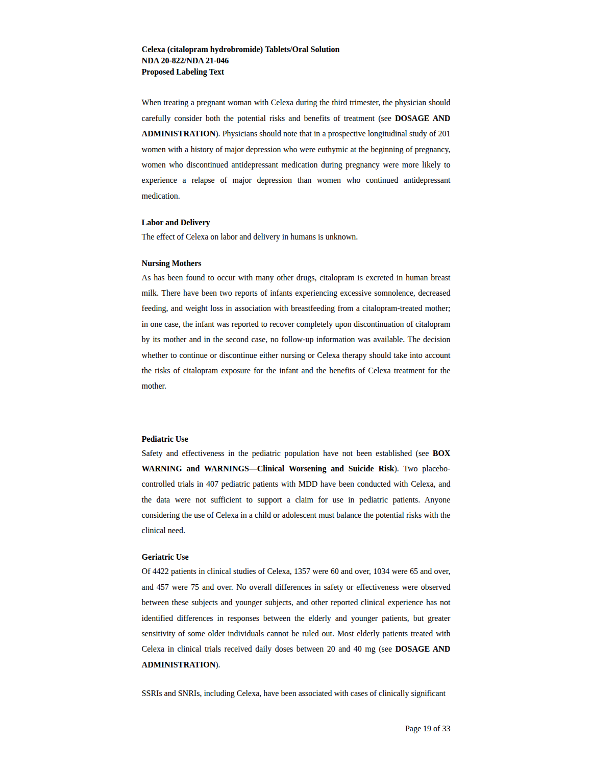Celexa (citalopram hydrobromide) Tablets/Oral Solution
NDA 20-822/NDA 21-046
Proposed Labeling Text
When treating a pregnant woman with Celexa during the third trimester, the physician should carefully consider both the potential risks and benefits of treatment (see DOSAGE AND ADMINISTRATION). Physicians should note that in a prospective longitudinal study of 201 women with a history of major depression who were euthymic at the beginning of pregnancy, women who discontinued antidepressant medication during pregnancy were more likely to experience a relapse of major depression than women who continued antidepressant medication.
Labor and Delivery
The effect of Celexa on labor and delivery in humans is unknown.
Nursing Mothers
As has been found to occur with many other drugs, citalopram is excreted in human breast milk. There have been two reports of infants experiencing excessive somnolence, decreased feeding, and weight loss in association with breastfeeding from a citalopram-treated mother; in one case, the infant was reported to recover completely upon discontinuation of citalopram by its mother and in the second case, no follow-up information was available. The decision whether to continue or discontinue either nursing or Celexa therapy should take into account the risks of citalopram exposure for the infant and the benefits of Celexa treatment for the mother.
Pediatric Use
Safety and effectiveness in the pediatric population have not been established (see BOX WARNING and WARNINGS—Clinical Worsening and Suicide Risk). Two placebo-controlled trials in 407 pediatric patients with MDD have been conducted with Celexa, and the data were not sufficient to support a claim for use in pediatric patients. Anyone considering the use of Celexa in a child or adolescent must balance the potential risks with the clinical need.
Geriatric Use
Of 4422 patients in clinical studies of Celexa, 1357 were 60 and over, 1034 were 65 and over, and 457 were 75 and over. No overall differences in safety or effectiveness were observed between these subjects and younger subjects, and other reported clinical experience has not identified differences in responses between the elderly and younger patients, but greater sensitivity of some older individuals cannot be ruled out. Most elderly patients treated with Celexa in clinical trials received daily doses between 20 and 40 mg (see DOSAGE AND ADMINISTRATION).
SSRIs and SNRIs, including Celexa, have been associated with cases of clinically significant
Page 19 of 33